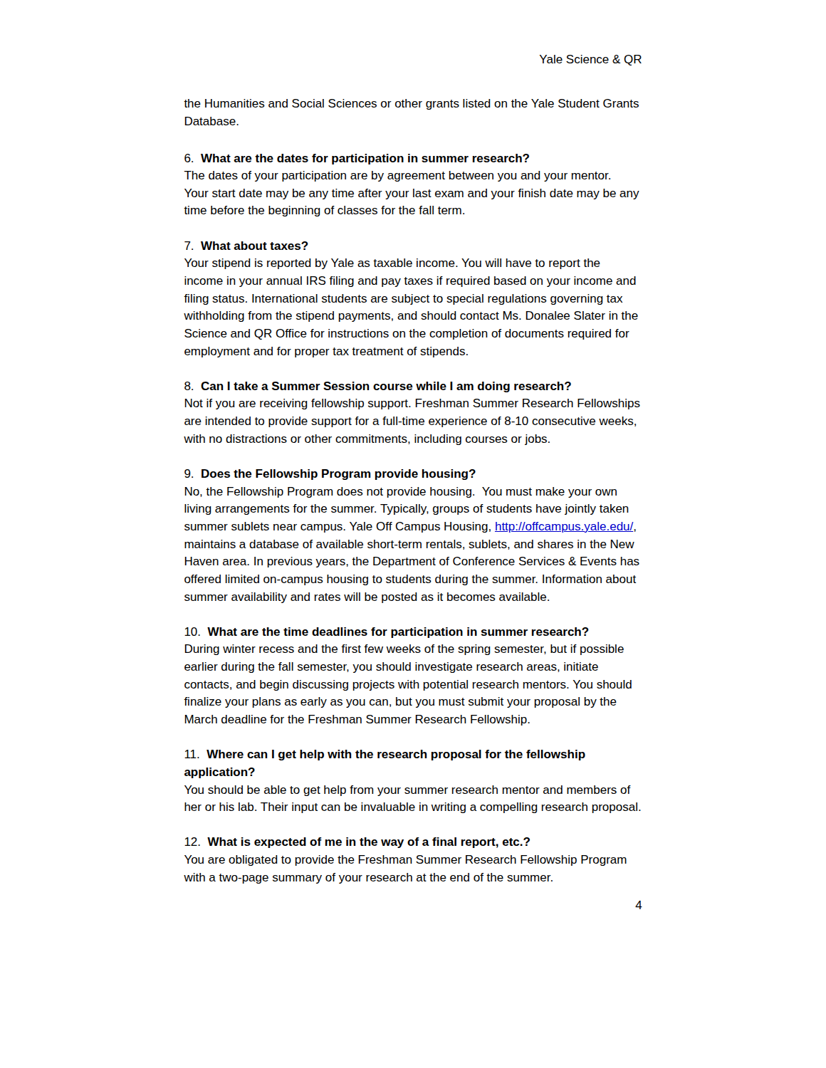Yale Science & QR
the Humanities and Social Sciences or other grants listed on the Yale Student Grants Database.
6. What are the dates for participation in summer research?
The dates of your participation are by agreement between you and your mentor. Your start date may be any time after your last exam and your finish date may be any time before the beginning of classes for the fall term.
7. What about taxes?
Your stipend is reported by Yale as taxable income. You will have to report the income in your annual IRS filing and pay taxes if required based on your income and filing status. International students are subject to special regulations governing tax withholding from the stipend payments, and should contact Ms. Donalee Slater in the Science and QR Office for instructions on the completion of documents required for employment and for proper tax treatment of stipends.
8. Can I take a Summer Session course while I am doing research?
Not if you are receiving fellowship support. Freshman Summer Research Fellowships are intended to provide support for a full-time experience of 8-10 consecutive weeks, with no distractions or other commitments, including courses or jobs.
9. Does the Fellowship Program provide housing?
No, the Fellowship Program does not provide housing. You must make your own living arrangements for the summer. Typically, groups of students have jointly taken summer sublets near campus. Yale Off Campus Housing, http://offcampus.yale.edu/, maintains a database of available short-term rentals, sublets, and shares in the New Haven area. In previous years, the Department of Conference Services & Events has offered limited on-campus housing to students during the summer. Information about summer availability and rates will be posted as it becomes available.
10. What are the time deadlines for participation in summer research?
During winter recess and the first few weeks of the spring semester, but if possible earlier during the fall semester, you should investigate research areas, initiate contacts, and begin discussing projects with potential research mentors. You should finalize your plans as early as you can, but you must submit your proposal by the March deadline for the Freshman Summer Research Fellowship.
11. Where can I get help with the research proposal for the fellowship application?
You should be able to get help from your summer research mentor and members of her or his lab. Their input can be invaluable in writing a compelling research proposal.
12. What is expected of me in the way of a final report, etc.?
You are obligated to provide the Freshman Summer Research Fellowship Program with a two-page summary of your research at the end of the summer.
4